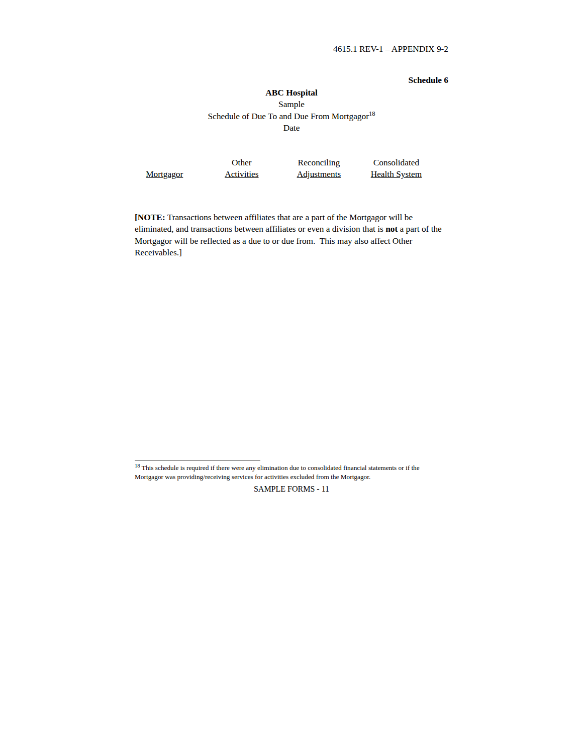4615.1 REV-1 – APPENDIX 9-2
Schedule 6
ABC Hospital
Sample
Schedule of Due To and Due From Mortgagor18
Date
Mortgagor
Other Activities
Reconciling Adjustments
Consolidated Health System
[NOTE: Transactions between affiliates that are a part of the Mortgagor will be eliminated, and transactions between affiliates or even a division that is not a part of the Mortgagor will be reflected as a due to or due from. This may also affect Other Receivables.]
18 This schedule is required if there were any elimination due to consolidated financial statements or if the Mortgagor was providing/receiving services for activities excluded from the Mortgagor.
SAMPLE FORMS - 11